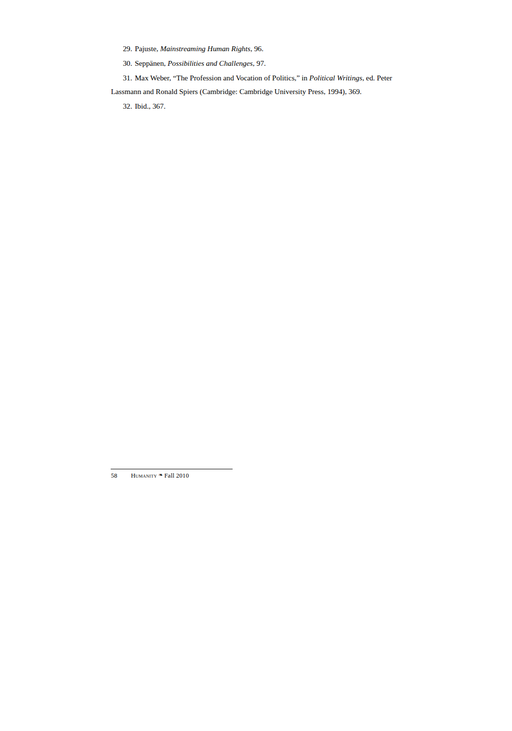29. Pajuste, Mainstreaming Human Rights, 96.
30. Seppänen, Possibilities and Challenges, 97.
31. Max Weber, “The Profession and Vocation of Politics,” in Political Writings, ed. Peter Lassmann and Ronald Spiers (Cambridge: Cambridge University Press, 1994), 369.
32. Ibid., 367.
58 Humanity❧Fall 2010